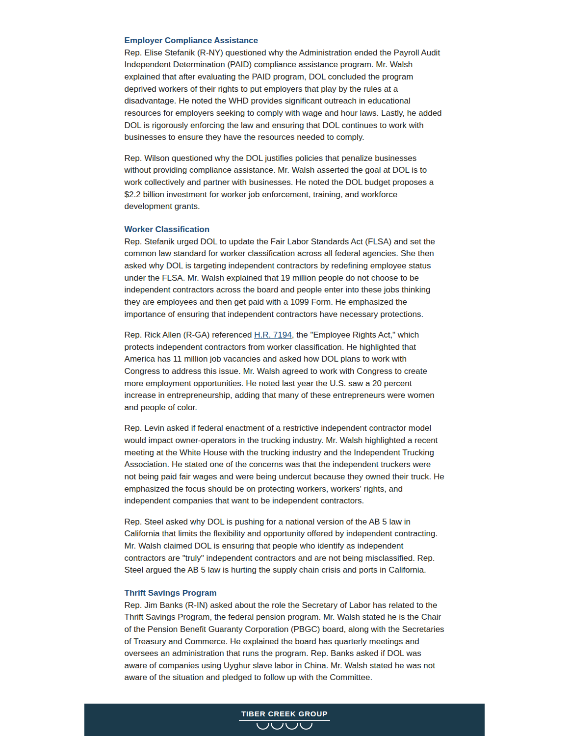Employer Compliance Assistance
Rep. Elise Stefanik (R-NY) questioned why the Administration ended the Payroll Audit Independent Determination (PAID) compliance assistance program. Mr. Walsh explained that after evaluating the PAID program, DOL concluded the program deprived workers of their rights to put employers that play by the rules at a disadvantage. He noted the WHD provides significant outreach in educational resources for employers seeking to comply with wage and hour laws. Lastly, he added DOL is rigorously enforcing the law and ensuring that DOL continues to work with businesses to ensure they have the resources needed to comply.
Rep. Wilson questioned why the DOL justifies policies that penalize businesses without providing compliance assistance. Mr. Walsh asserted the goal at DOL is to work collectively and partner with businesses. He noted the DOL budget proposes a $2.2 billion investment for worker job enforcement, training, and workforce development grants.
Worker Classification
Rep. Stefanik urged DOL to update the Fair Labor Standards Act (FLSA) and set the common law standard for worker classification across all federal agencies. She then asked why DOL is targeting independent contractors by redefining employee status under the FLSA. Mr. Walsh explained that 19 million people do not choose to be independent contractors across the board and people enter into these jobs thinking they are employees and then get paid with a 1099 Form. He emphasized the importance of ensuring that independent contractors have necessary protections.
Rep. Rick Allen (R-GA) referenced H.R. 7194, the "Employee Rights Act," which protects independent contractors from worker classification. He highlighted that America has 11 million job vacancies and asked how DOL plans to work with Congress to address this issue. Mr. Walsh agreed to work with Congress to create more employment opportunities. He noted last year the U.S. saw a 20 percent increase in entrepreneurship, adding that many of these entrepreneurs were women and people of color.
Rep. Levin asked if federal enactment of a restrictive independent contractor model would impact owner-operators in the trucking industry. Mr. Walsh highlighted a recent meeting at the White House with the trucking industry and the Independent Trucking Association. He stated one of the concerns was that the independent truckers were not being paid fair wages and were being undercut because they owned their truck. He emphasized the focus should be on protecting workers, workers' rights, and independent companies that want to be independent contractors.
Rep. Steel asked why DOL is pushing for a national version of the AB 5 law in California that limits the flexibility and opportunity offered by independent contracting. Mr. Walsh claimed DOL is ensuring that people who identify as independent contractors are "truly" independent contractors and are not being misclassified. Rep. Steel argued the AB 5 law is hurting the supply chain crisis and ports in California.
Thrift Savings Program
Rep. Jim Banks (R-IN) asked about the role the Secretary of Labor has related to the Thrift Savings Program, the federal pension program. Mr. Walsh stated he is the Chair of the Pension Benefit Guaranty Corporation (PBGC) board, along with the Secretaries of Treasury and Commerce. He explained the board has quarterly meetings and oversees an administration that runs the program. Rep. Banks asked if DOL was aware of companies using Uyghur slave labor in China. Mr. Walsh stated he was not aware of the situation and pledged to follow up with the Committee.
TIBER CREEK GROUP